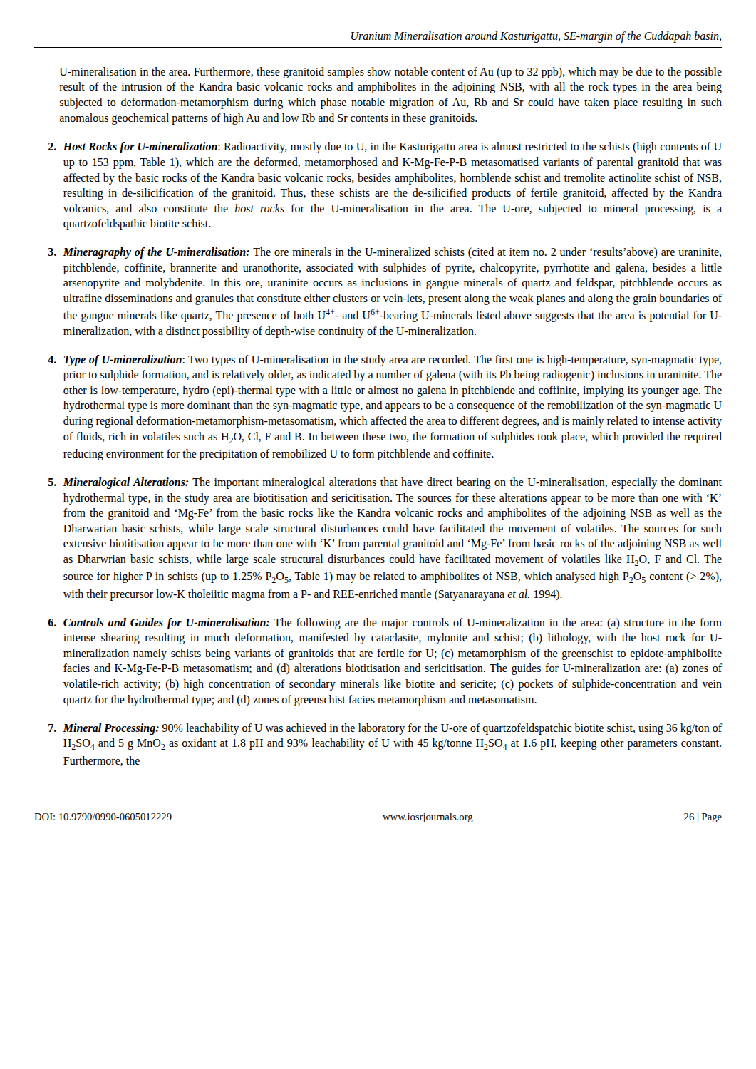Uranium Mineralisation around Kasturigattu, SE-margin of the Cuddapah basin,
U-mineralisation in the area. Furthermore, these granitoid samples show notable content of Au (up to 32 ppb), which may be due to the possible result of the intrusion of the Kandra basic volcanic rocks and amphibolites in the adjoining NSB, with all the rock types in the area being subjected to deformation-metamorphism during which phase notable migration of Au, Rb and Sr could have taken place resulting in such anomalous geochemical patterns of high Au and low Rb and Sr contents in these granitoids.
Host Rocks for U-mineralization: Radioactivity, mostly due to U, in the Kasturigattu area is almost restricted to the schists (high contents of U up to 153 ppm, Table 1), which are the deformed, metamorphosed and K-Mg-Fe-P-B metasomatised variants of parental granitoid that was affected by the basic rocks of the Kandra basic volcanic rocks, besides amphibolites, hornblende schist and tremolite actinolite schist of NSB, resulting in de-silicification of the granitoid. Thus, these schists are the de-silicified products of fertile granitoid, affected by the Kandra volcanics, and also constitute the host rocks for the U-mineralisation in the area. The U-ore, subjected to mineral processing, is a quartzofeldspathic biotite schist.
Mineragraphy of the U-mineralisation: The ore minerals in the U-mineralized schists (cited at item no. 2 under ‘results’above) are uraninite, pitchblende, coffinite, brannerite and uranothorite, associated with sulphides of pyrite, chalcopyrite, pyrrhotite and galena, besides a little arsenopyrite and molybdenite. In this ore, uraninite occurs as inclusions in gangue minerals of quartz and feldspar, pitchblende occurs as ultrafine disseminations and granules that constitute either clusters or vein-lets, present along the weak planes and along the grain boundaries of the gangue minerals like quartz, The presence of both U4+- and U6+-bearing U-minerals listed above suggests that the area is potential for U-mineralization, with a distinct possibility of depth-wise continuity of the U-mineralization.
Type of U-mineralization: Two types of U-mineralisation in the study area are recorded. The first one is high-temperature, syn-magmatic type, prior to sulphide formation, and is relatively older, as indicated by a number of galena (with its Pb being radiogenic) inclusions in uraninite. The other is low-temperature, hydro (epi)-thermal type with a little or almost no galena in pitchblende and coffinite, implying its younger age. The hydrothermal type is more dominant than the syn-magmatic type, and appears to be a consequence of the remobilization of the syn-magmatic U during regional deformation-metamorphism-metasomatism, which affected the area to different degrees, and is mainly related to intense activity of fluids, rich in volatiles such as H2O, Cl, F and B. In between these two, the formation of sulphides took place, which provided the required reducing environment for the precipitation of remobilized U to form pitchblende and coffinite.
Mineralogical Alterations: The important mineralogical alterations that have direct bearing on the U-mineralisation, especially the dominant hydrothermal type, in the study area are biotitisation and sericitisation. The sources for these alterations appear to be more than one with ‘K’ from the granitoid and ‘Mg-Fe’ from the basic rocks like the Kandra volcanic rocks and amphibolites of the adjoining NSB as well as the Dharwarian basic schists, while large scale structural disturbances could have facilitated the movement of volatiles. The sources for such extensive biotitisation appear to be more than one with ‘K’ from parental granitoid and ‘Mg-Fe’ from basic rocks of the adjoining NSB as well as Dharwrian basic schists, while large scale structural disturbances could have facilitated movement of volatiles like H2O, F and Cl. The source for higher P in schists (up to 1.25% P2O5, Table 1) may be related to amphibolites of NSB, which analysed high P2O5 content (> 2%), with their precursor low-K tholeiitic magma from a P- and REE-enriched mantle (Satyanarayana et al. 1994).
Controls and Guides for U-mineralisation: The following are the major controls of U-mineralization in the area: (a) structure in the form intense shearing resulting in much deformation, manifested by cataclasite, mylonite and schist; (b) lithology, with the host rock for U-mineralization namely schists being variants of granitoids that are fertile for U; (c) metamorphism of the greenschist to epidote-amphibolite facies and K-Mg-Fe-P-B metasomatism; and (d) alterations biotitisation and sericitisation. The guides for U-mineralization are: (a) zones of volatile-rich activity; (b) high concentration of secondary minerals like biotite and sericite; (c) pockets of sulphide-concentration and vein quartz for the hydrothermal type; and (d) zones of greenschist facies metamorphism and metasomatism.
Mineral Processing: 90% leachability of U was achieved in the laboratory for the U-ore of quartzofeldspatchic biotite schist, using 36 kg/ton of H2SO4 and 5 g MnO2 as oxidant at 1.8 pH and 93% leachability of U with 45 kg/tonne H2SO4 at 1.6 pH, keeping other parameters constant. Furthermore, the
DOI: 10.9790/0990-0605012229 www.iosrjournals.org 26 | Page